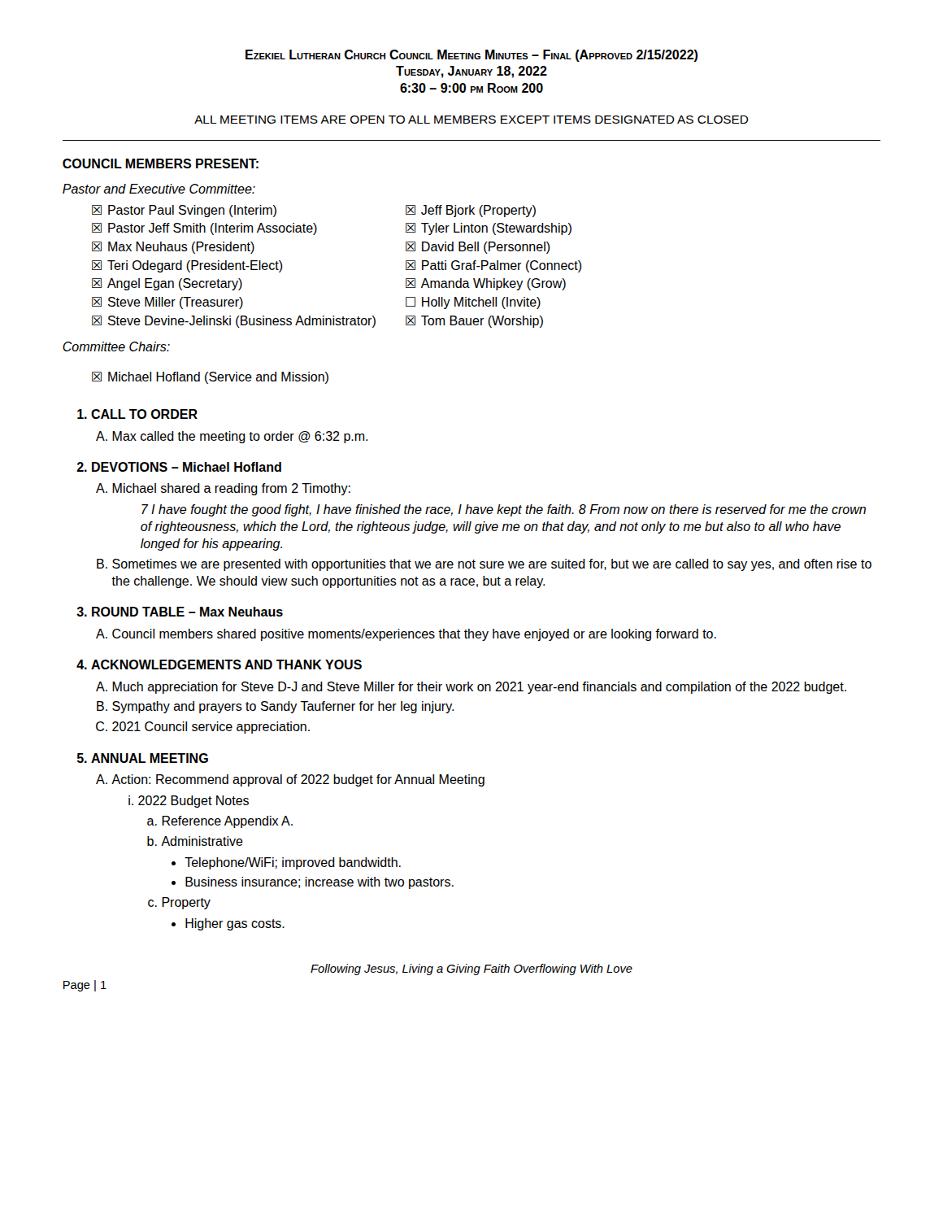Ezekiel Lutheran Church Council Meeting Minutes – Final (Approved 2/15/2022)
Tuesday, January 18, 2022
6:30 – 9:00 pm Room 200
ALL MEETING ITEMS ARE OPEN TO ALL MEMBERS EXCEPT ITEMS DESIGNATED AS CLOSED
COUNCIL MEMBERS PRESENT:
Pastor and Executive Committee:
☒Pastor Paul Svingen (Interim)
☒Pastor Jeff Smith (Interim Associate)
☒Max Neuhaus (President)
☒Teri Odegard (President-Elect)
☒Angel Egan (Secretary)
☒Steve Miller (Treasurer)
☒Steve Devine-Jelinski (Business Administrator)
☒Jeff Bjork (Property)
☒Tyler Linton (Stewardship)
☒David Bell (Personnel)
☒Patti Graf-Palmer (Connect)
☒Amanda Whipkey (Grow)
☐Holly Mitchell (Invite)
☒Tom Bauer (Worship)
Committee Chairs:
☒Michael Hofland (Service and Mission)
CALL TO ORDER
Max called the meeting to order @ 6:32 p.m.
DEVOTIONS – Michael Hofland
Michael shared a reading from 2 Timothy:
7 I have fought the good fight, I have finished the race, I have kept the faith. 8 From now on there is reserved for me the crown of righteousness, which the Lord, the righteous judge, will give me on that day, and not only to me but also to all who have longed for his appearing.
Sometimes we are presented with opportunities that we are not sure we are suited for, but we are called to say yes, and often rise to the challenge. We should view such opportunities not as a race, but a relay.
ROUND TABLE – Max Neuhaus
Council members shared positive moments/experiences that they have enjoyed or are looking forward to.
ACKNOWLEDGEMENTS AND THANK YOUS
Much appreciation for Steve D-J and Steve Miller for their work on 2021 year-end financials and compilation of the 2022 budget.
Sympathy and prayers to Sandy Tauferner for her leg injury.
2021 Council service appreciation.
ANNUAL MEETING
Action: Recommend approval of 2022 budget for Annual Meeting
2022 Budget Notes
Reference Appendix A.
Administrative
Telephone/WiFi; improved bandwidth.
Business insurance; increase with two pastors.
Property
Higher gas costs.
Following Jesus, Living a Giving Faith Overflowing With Love
Page | 1